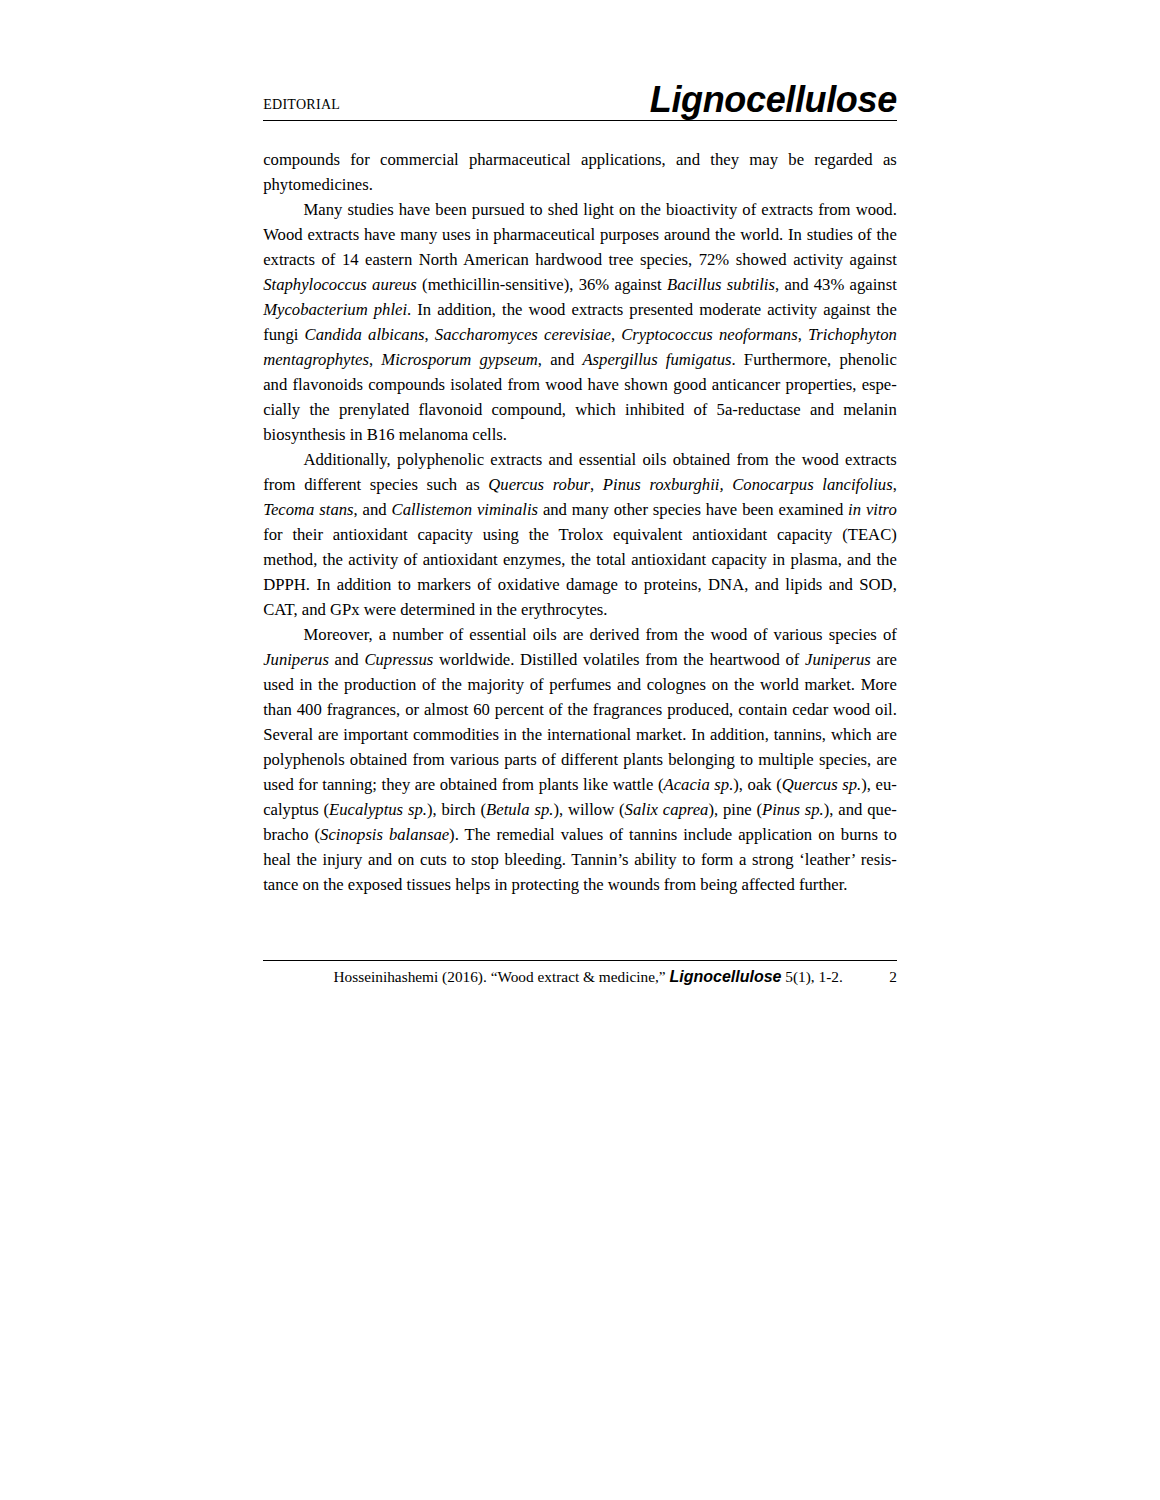Editorial
Lignocellulose
compounds for commercial pharmaceutical applications, and they may be regarded as phytomedicines.
Many studies have been pursued to shed light on the bioactivity of extracts from wood. Wood extracts have many uses in pharmaceutical purposes around the world. In studies of the extracts of 14 eastern North American hardwood tree species, 72% showed activity against Staphylococcus aureus (methicillin-sensitive), 36% against Bacillus subtilis, and 43% against Mycobacterium phlei. In addition, the wood extracts presented moderate activity against the fungi Candida albicans, Saccharomyces cerevisiae, Cryptococcus neoformans, Trichophyton mentagrophytes, Microsporum gypseum, and Aspergillus fumigatus. Furthermore, phenolic and flavonoids compounds isolated from wood have shown good anticancer properties, especially the prenylated flavonoid compound, which inhibited of 5a-reductase and melanin biosynthesis in B16 melanoma cells.
Additionally, polyphenolic extracts and essential oils obtained from the wood extracts from different species such as Quercus robur, Pinus roxburghii, Conocarpus lancifolius, Tecoma stans, and Callistemon viminalis and many other species have been examined in vitro for their antioxidant capacity using the Trolox equivalent antioxidant capacity (TEAC) method, the activity of antioxidant enzymes, the total antioxidant capacity in plasma, and the DPPH. In addition to markers of oxidative damage to proteins, DNA, and lipids and SOD, CAT, and GPx were determined in the erythrocytes.
Moreover, a number of essential oils are derived from the wood of various species of Juniperus and Cupressus worldwide. Distilled volatiles from the heartwood of Juniperus are used in the production of the majority of perfumes and colognes on the world market. More than 400 fragrances, or almost 60 percent of the fragrances produced, contain cedar wood oil. Several are important commodities in the international market. In addition, tannins, which are polyphenols obtained from various parts of different plants belonging to multiple species, are used for tanning; they are obtained from plants like wattle (Acacia sp.), oak (Quercus sp.), eucalyptus (Eucalyptus sp.), birch (Betula sp.), willow (Salix caprea), pine (Pinus sp.), and quebracho (Scinopsis balansae). The remedial values of tannins include application on burns to heal the injury and on cuts to stop bleeding. Tannin’s ability to form a strong ‘leather’ resistance on the exposed tissues helps in protecting the wounds from being affected further.
Hosseinihashemi (2016). “Wood extract & medicine,” Lignocellulose 5(1), 1-2.
2